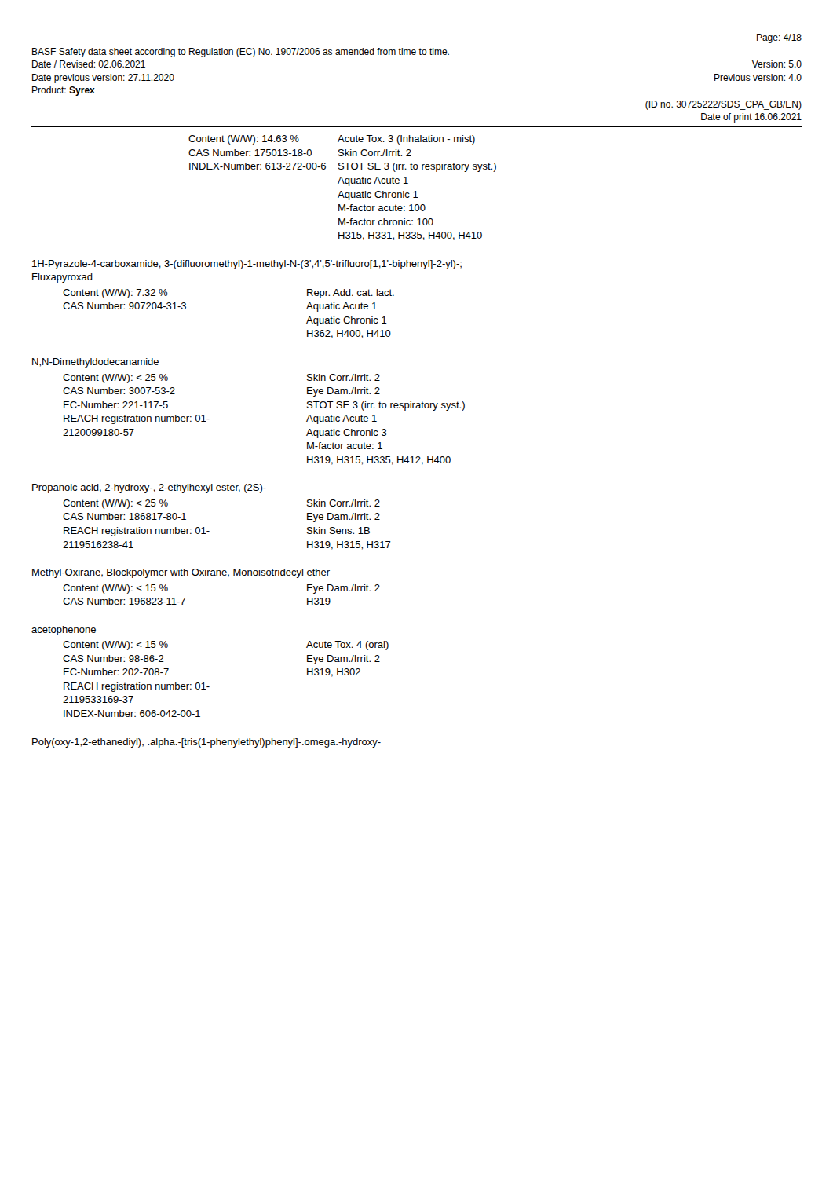Page: 4/18
BASF Safety data sheet according to Regulation (EC) No. 1907/2006 as amended from time to time.
Date / Revised: 02.06.2021 Version: 5.0
Date previous version: 27.11.2020 Previous version: 4.0
Product: Syrex
(ID no. 30725222/SDS_CPA_GB/EN)
Date of print 16.06.2021
| Content (W/W): 14.63 % | Acute Tox. 3 (Inhalation - mist) |
| CAS Number: 175013-18-0 | Skin Corr./Irrit. 2 |
| INDEX-Number: 613-272-00-6 | STOT SE 3 (irr. to respiratory syst.) |
| | Aquatic Acute 1 |
| | Aquatic Chronic 1 |
| | M-factor acute: 100 |
| | M-factor chronic: 100 |
| | H315, H331, H335, H400, H410 |
1H-Pyrazole-4-carboxamide, 3-(difluoromethyl)-1-methyl-N-(3',4',5'-trifluoro[1,1'-biphenyl]-2-yl)-;
Fluxapyroxad
| Content (W/W): 7.32 % | Repr. Add. cat. lact. |
| CAS Number: 907204-31-3 | Aquatic Acute 1 |
| | Aquatic Chronic 1 |
| | H362, H400, H410 |
N,N-Dimethyldodecanamide
| Content (W/W): < 25 % | Skin Corr./Irrit. 2 |
| CAS Number: 3007-53-2 | Eye Dam./Irrit. 2 |
| EC-Number: 221-117-5 | STOT SE 3 (irr. to respiratory syst.) |
| REACH registration number: 01- 2120099180-57 | Aquatic Acute 1 Aquatic Chronic 3 |
| | M-factor acute: 1 |
| | H319, H315, H335, H412, H400 |
Propanoic acid, 2-hydroxy-, 2-ethylhexyl ester, (2S)-
| Content (W/W): < 25 % | Skin Corr./Irrit. 2 |
| CAS Number: 186817-80-1 | Eye Dam./Irrit. 2 |
| REACH registration number: 01- 2119516238-41 | Skin Sens. 1B H319, H315, H317 |
Methyl-Oxirane, Blockpolymer with Oxirane, Monoisotridecyl ether
| Content (W/W): < 15 % | Eye Dam./Irrit. 2 |
| CAS Number: 196823-11-7 | H319 |
acetophenone
| Content (W/W): < 15 % | Acute Tox. 4 (oral) |
| CAS Number: 98-86-2 | Eye Dam./Irrit. 2 |
| EC-Number: 202-708-7 | H319, H302 |
| REACH registration number: 01- 2119533169-37 | |
| INDEX-Number: 606-042-00-1 | |
Poly(oxy-1,2-ethanediyl), .alpha.-[tris(1-phenylethyl)phenyl]-.omega.-hydroxy-